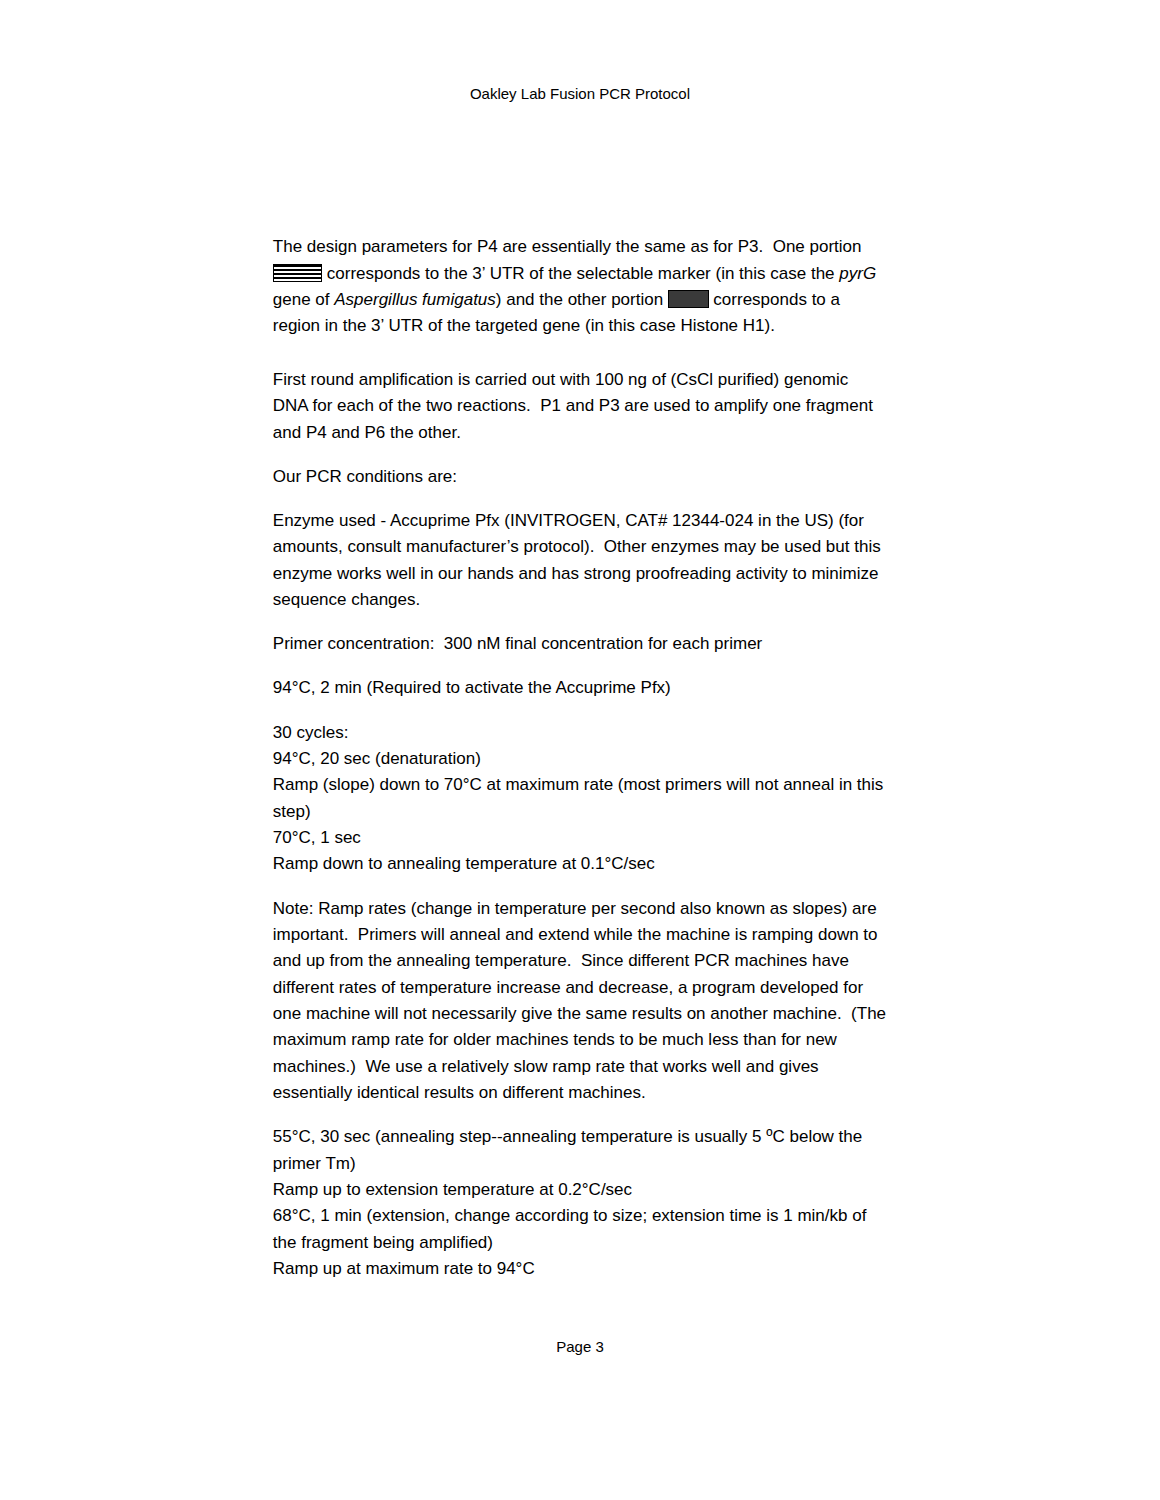Oakley Lab Fusion PCR Protocol
The design parameters for P4 are essentially the same as for P3. One portion corresponds to the 3’ UTR of the selectable marker (in this case the pyrG gene of Aspergillus fumigatus) and the other portion corresponds to a region in the 3’ UTR of the targeted gene (in this case Histone H1).
First round amplification is carried out with 100 ng of (CsCl purified) genomic DNA for each of the two reactions. P1 and P3 are used to amplify one fragment and P4 and P6 the other.
Our PCR conditions are:
Enzyme used - Accuprime Pfx (INVITROGEN, CAT# 12344-024 in the US) (for amounts, consult manufacturer’s protocol). Other enzymes may be used but this enzyme works well in our hands and has strong proofreading activity to minimize sequence changes.
Primer concentration: 300 nM final concentration for each primer
94°C, 2 min (Required to activate the Accuprime Pfx)
30 cycles:
94°C, 20 sec (denaturation)
Ramp (slope) down to 70°C at maximum rate (most primers will not anneal in this step)
70°C, 1 sec
Ramp down to annealing temperature at 0.1°C/sec
Note: Ramp rates (change in temperature per second also known as slopes) are important. Primers will anneal and extend while the machine is ramping down to and up from the annealing temperature. Since different PCR machines have different rates of temperature increase and decrease, a program developed for one machine will not necessarily give the same results on another machine. (The maximum ramp rate for older machines tends to be much less than for new machines.) We use a relatively slow ramp rate that works well and gives essentially identical results on different machines.
55°C, 30 sec (annealing step--annealing temperature is usually 5 ºC below the primer Tm)
Ramp up to extension temperature at 0.2°C/sec
68°C, 1 min (extension, change according to size; extension time is 1 min/kb of the fragment being amplified)
Ramp up at maximum rate to 94°C
Page 3